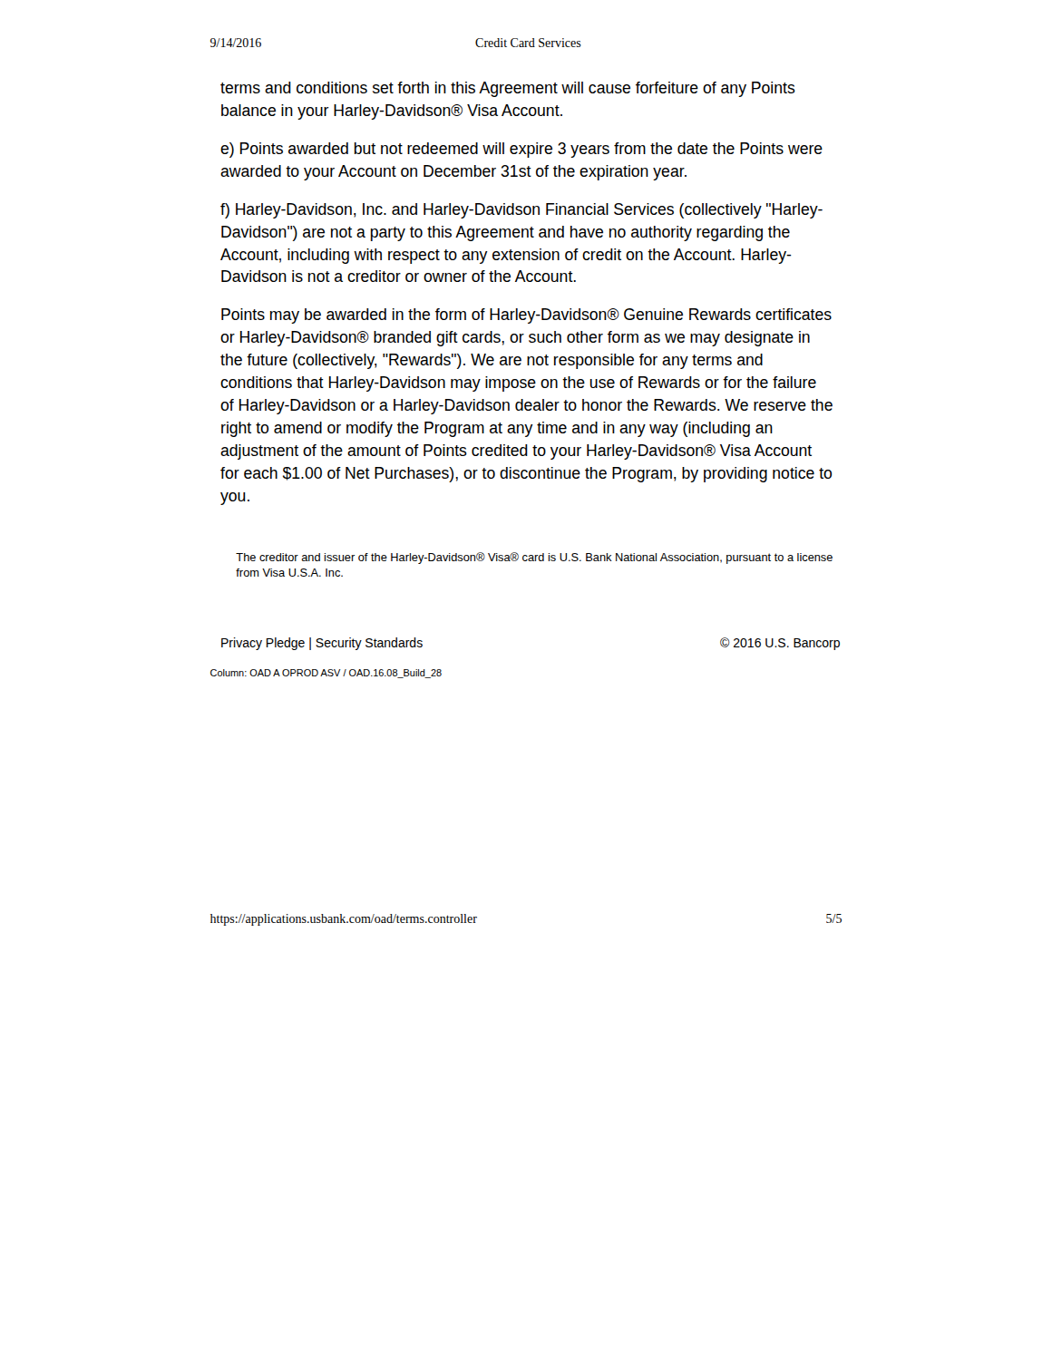9/14/2016
Credit Card Services
terms and conditions set forth in this Agreement will cause forfeiture of any Points balance in your Harley-Davidson® Visa Account.
e) Points awarded but not redeemed will expire 3 years from the date the Points were awarded to your Account on December 31st of the expiration year.
f) Harley-Davidson, Inc. and Harley-Davidson Financial Services (collectively "Harley-Davidson") are not a party to this Agreement and have no authority regarding the Account, including with respect to any extension of credit on the Account. Harley-Davidson is not a creditor or owner of the Account.
Points may be awarded in the form of Harley-Davidson® Genuine Rewards certificates or Harley-Davidson® branded gift cards, or such other form as we may designate in the future (collectively, "Rewards"). We are not responsible for any terms and conditions that Harley-Davidson may impose on the use of Rewards or for the failure of Harley-Davidson or a Harley-Davidson dealer to honor the Rewards. We reserve the right to amend or modify the Program at any time and in any way (including an adjustment of the amount of Points credited to your Harley-Davidson® Visa Account for each $1.00 of Net Purchases), or to discontinue the Program, by providing notice to you.
The creditor and issuer of the Harley-Davidson® Visa® card is U.S. Bank National Association, pursuant to a license from Visa U.S.A. Inc.
Privacy Pledge | Security Standards
© 2016 U.S. Bancorp
Column: OAD A OPROD ASV / OAD.16.08_Build_28
https://applications.usbank.com/oad/terms.controller
5/5